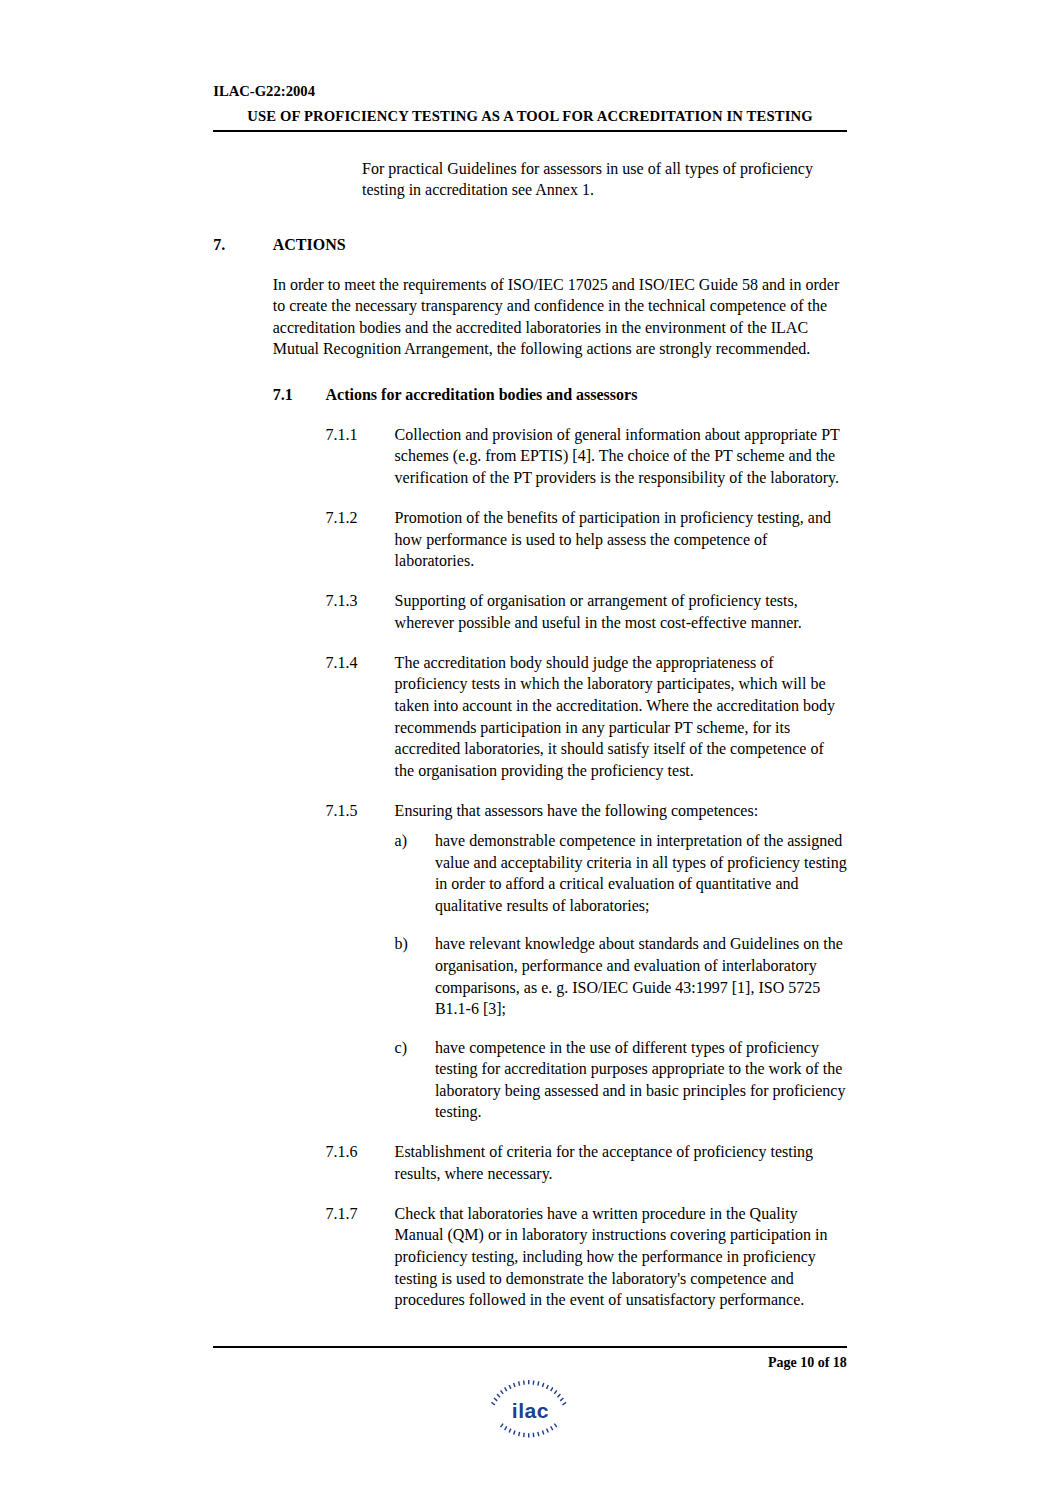ILAC-G22:2004
USE OF PROFICIENCY TESTING AS A TOOL FOR ACCREDITATION IN TESTING
For practical Guidelines for assessors in use of all types of proficiency testing in accreditation see Annex 1.
7. ACTIONS
In order to meet the requirements of ISO/IEC 17025 and ISO/IEC Guide 58 and in order to create the necessary transparency and confidence in the technical competence of the accreditation bodies and the accredited laboratories in the environment of the ILAC Mutual Recognition Arrangement, the following actions are strongly recommended.
7.1 Actions for accreditation bodies and assessors
7.1.1
Collection and provision of general information about appropriate PT schemes (e.g. from EPTIS) [4]. The choice of the PT scheme and the verification of the PT providers is the responsibility of the laboratory.
7.1.2
Promotion of the benefits of participation in proficiency testing, and how performance is used to help assess the competence of laboratories.
7.1.3
Supporting of organisation or arrangement of proficiency tests, wherever possible and useful in the most cost-effective manner.
7.1.4
The accreditation body should judge the appropriateness of proficiency tests in which the laboratory participates, which will be taken into account in the accreditation. Where the accreditation body recommends participation in any particular PT scheme, for its accredited laboratories, it should satisfy itself of the competence of the organisation providing the proficiency test.
7.1.5
Ensuring that assessors have the following competences:
a)
have demonstrable competence in interpretation of the assigned value and acceptability criteria in all types of proficiency testing in order to afford a critical evaluation of quantitative and qualitative results of laboratories;
b)
have relevant knowledge about standards and Guidelines on the organisation, performance and evaluation of interlaboratory comparisons, as e. g. ISO/IEC Guide 43:1997 [1], ISO 5725 B1.1-6 [3];
c)
have competence in the use of different types of proficiency testing for accreditation purposes appropriate to the work of the laboratory being assessed and in basic principles for proficiency testing.
7.1.6
Establishment of criteria for the acceptance of proficiency testing results, where necessary.
7.1.7
Check that laboratories have a written procedure in the Quality Manual (QM) or in laboratory instructions covering participation in proficiency testing, including how the performance in proficiency testing is used to demonstrate the laboratory's competence and procedures followed in the event of unsatisfactory performance.
Page 10 of 18
ilac